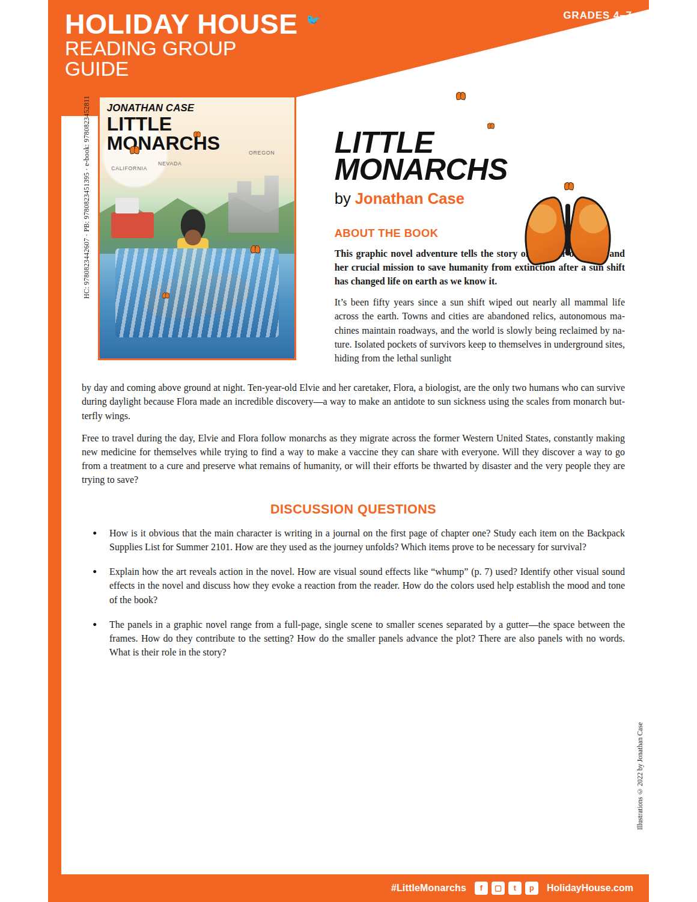GRADES 4–7
HOLIDAY HOUSE 🐦
READING GROUP
GUIDE
HC: 9780823442607 · PB: 9780823451395 · e-book: 9780823452811
Oregon California Nevada
JONATHAN CASE LITTLE MONARCHS
LITTLE
MONARCHS
by Jonathan Case
ABOUT THE BOOK
This graphic novel adventure tells the story of ten-year-old Elvie and her crucial mission to save humanity from extinction after a sun shift has changed life on earth as we know it.
It’s been fifty years since a sun shift wiped out nearly all mammal life across the earth. Towns and cities are abandoned relics, autonomous machines maintain roadways, and the world is slowly being reclaimed by nature. Isolated pockets of survivors keep to themselves in underground sites, hiding from the lethal sunlight
by day and coming above ground at night. Ten-year-old Elvie and her caretaker, Flora, a biologist, are the only two humans who can survive during daylight because Flora made an incredible discovery—a way to make an antidote to sun sickness using the scales from monarch butterfly wings.
Free to travel during the day, Elvie and Flora follow monarchs as they migrate across the former Western United States, constantly making new medicine for themselves while trying to find a way to make a vaccine they can share with everyone. Will they discover a way to go from a treatment to a cure and preserve what remains of humanity, or will their efforts be thwarted by disaster and the very people they are trying to save?
DISCUSSION QUESTIONS
How is it obvious that the main character is writing in a journal on the first page of chapter one? Study each item on the Backpack Supplies List for Summer 2101. How are they used as the journey unfolds? Which items prove to be necessary for survival?
Explain how the art reveals action in the novel. How are visual sound effects like “whump” (p. 7) used? Identify other visual sound effects in the novel and discuss how they evoke a reaction from the reader. How do the colors used help establish the mood and tone of the book?
The panels in a graphic novel range from a full-page, single scene to smaller scenes separated by a gutter—the space between the frames. How do they contribute to the setting? How do the smaller panels advance the plot? There are also panels with no words. What is their role in the story?
Illustrations © 2022 by Jonathan Case
#LittleMonarchs f ▢ t p HolidayHouse.com